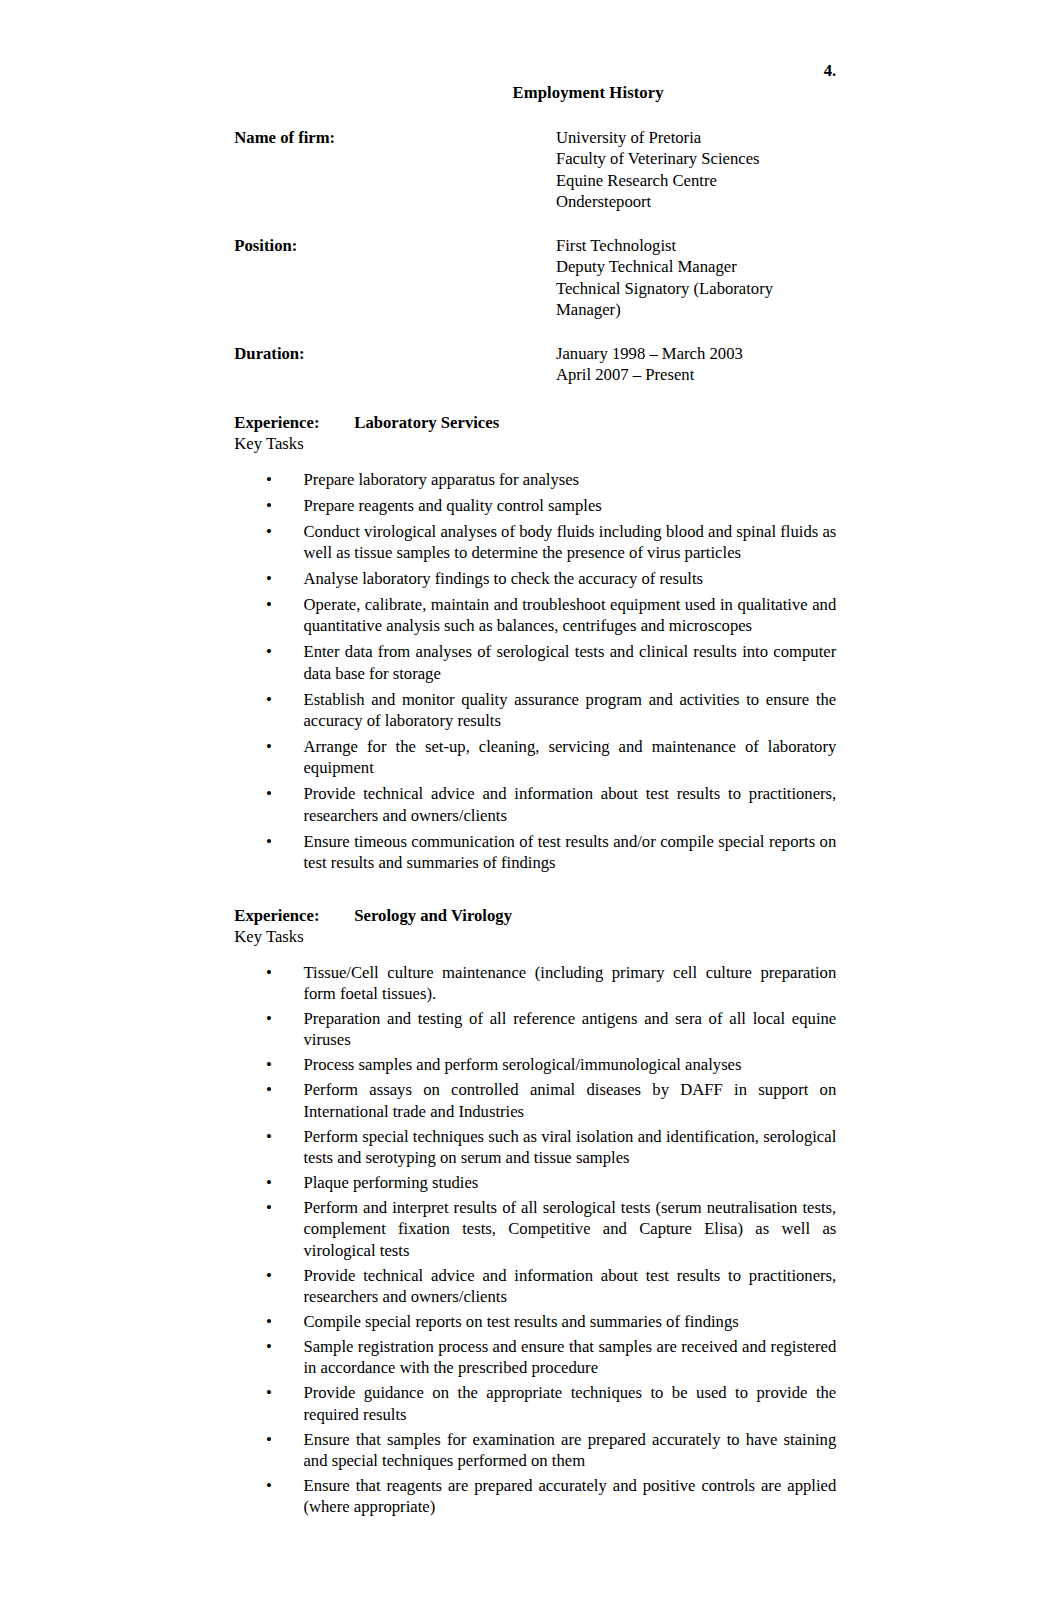4.
Employment History
| Name of firm: | University of Pretoria Faculty of Veterinary Sciences Equine Research Centre Onderstepoort |
| Position: | First Technologist Deputy Technical Manager Technical Signatory (Laboratory Manager) |
| Duration: | January 1998 – March 2003 April 2007 – Present |
Experience: Laboratory Services
Key Tasks
Prepare laboratory apparatus for analyses
Prepare reagents and quality control samples
Conduct virological analyses of body fluids including blood and spinal fluids as well as tissue samples to determine the presence of virus particles
Analyse laboratory findings to check the accuracy of results
Operate, calibrate, maintain and troubleshoot equipment used in qualitative and quantitative analysis such as balances, centrifuges and microscopes
Enter data from analyses of serological tests and clinical results into computer data base for storage
Establish and monitor quality assurance program and activities to ensure the accuracy of laboratory results
Arrange for the set-up, cleaning, servicing and maintenance of laboratory equipment
Provide technical advice and information about test results to practitioners, researchers and owners/clients
Ensure timeous communication of test results and/or compile special reports on test results and summaries of findings
Experience: Serology and Virology
Key Tasks
Tissue/Cell culture maintenance (including primary cell culture preparation form foetal tissues).
Preparation and testing of all reference antigens and sera of all local equine viruses
Process samples and perform serological/immunological analyses
Perform assays on controlled animal diseases by DAFF in support on International trade and Industries
Perform special techniques such as viral isolation and identification, serological tests and serotyping on serum and tissue samples
Plaque performing studies
Perform and interpret results of all serological tests (serum neutralisation tests, complement fixation tests, Competitive and Capture Elisa) as well as virological tests
Provide technical advice and information about test results to practitioners, researchers and owners/clients
Compile special reports on test results and summaries of findings
Sample registration process and ensure that samples are received and registered in accordance with the prescribed procedure
Provide guidance on the appropriate techniques to be used to provide the required results
Ensure that samples for examination are prepared accurately to have staining and special techniques performed on them
Ensure that reagents are prepared accurately and positive controls are applied (where appropriate)